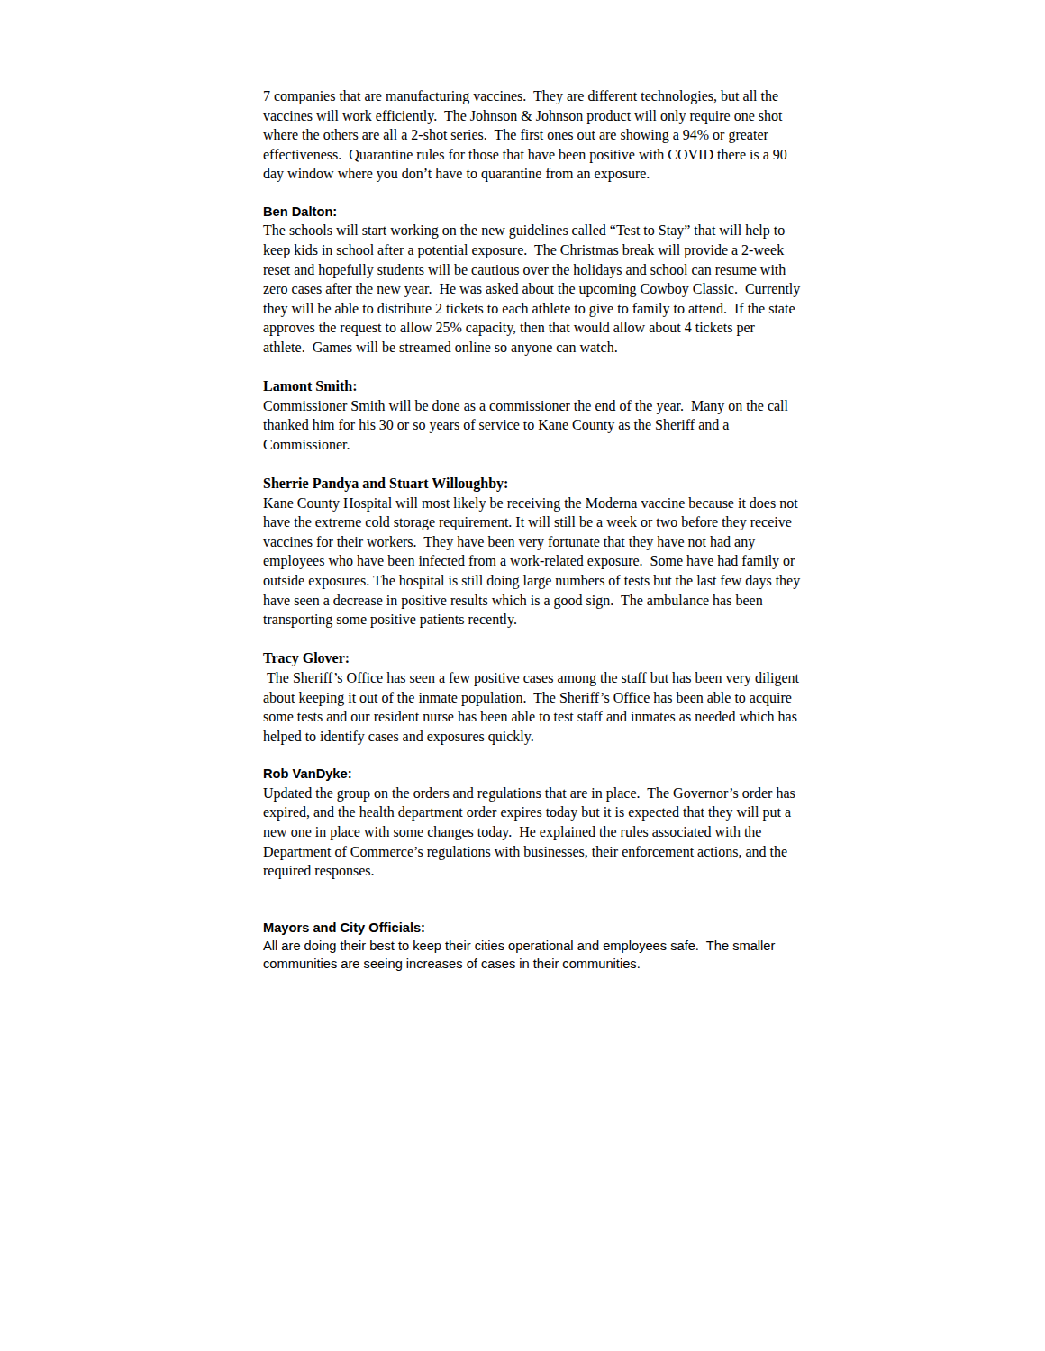7 companies that are manufacturing vaccines. They are different technologies, but all the vaccines will work efficiently. The Johnson & Johnson product will only require one shot where the others are all a 2-shot series. The first ones out are showing a 94% or greater effectiveness. Quarantine rules for those that have been positive with COVID there is a 90 day window where you don’t have to quarantine from an exposure.
Ben Dalton:
The schools will start working on the new guidelines called “Test to Stay” that will help to keep kids in school after a potential exposure. The Christmas break will provide a 2-week reset and hopefully students will be cautious over the holidays and school can resume with zero cases after the new year. He was asked about the upcoming Cowboy Classic. Currently they will be able to distribute 2 tickets to each athlete to give to family to attend. If the state approves the request to allow 25% capacity, then that would allow about 4 tickets per athlete. Games will be streamed online so anyone can watch.
Lamont Smith:
Commissioner Smith will be done as a commissioner the end of the year. Many on the call thanked him for his 30 or so years of service to Kane County as the Sheriff and a Commissioner.
Sherrie Pandya and Stuart Willoughby:
Kane County Hospital will most likely be receiving the Moderna vaccine because it does not have the extreme cold storage requirement. It will still be a week or two before they receive vaccines for their workers. They have been very fortunate that they have not had any employees who have been infected from a work-related exposure. Some have had family or outside exposures. The hospital is still doing large numbers of tests but the last few days they have seen a decrease in positive results which is a good sign. The ambulance has been transporting some positive patients recently.
Tracy Glover:
The Sheriff’s Office has seen a few positive cases among the staff but has been very diligent about keeping it out of the inmate population. The Sheriff’s Office has been able to acquire some tests and our resident nurse has been able to test staff and inmates as needed which has helped to identify cases and exposures quickly.
Rob VanDyke:
Updated the group on the orders and regulations that are in place. The Governor’s order has expired, and the health department order expires today but it is expected that they will put a new one in place with some changes today. He explained the rules associated with the Department of Commerce’s regulations with businesses, their enforcement actions, and the required responses.
Mayors and City Officials:
All are doing their best to keep their cities operational and employees safe. The smaller communities are seeing increases of cases in their communities.